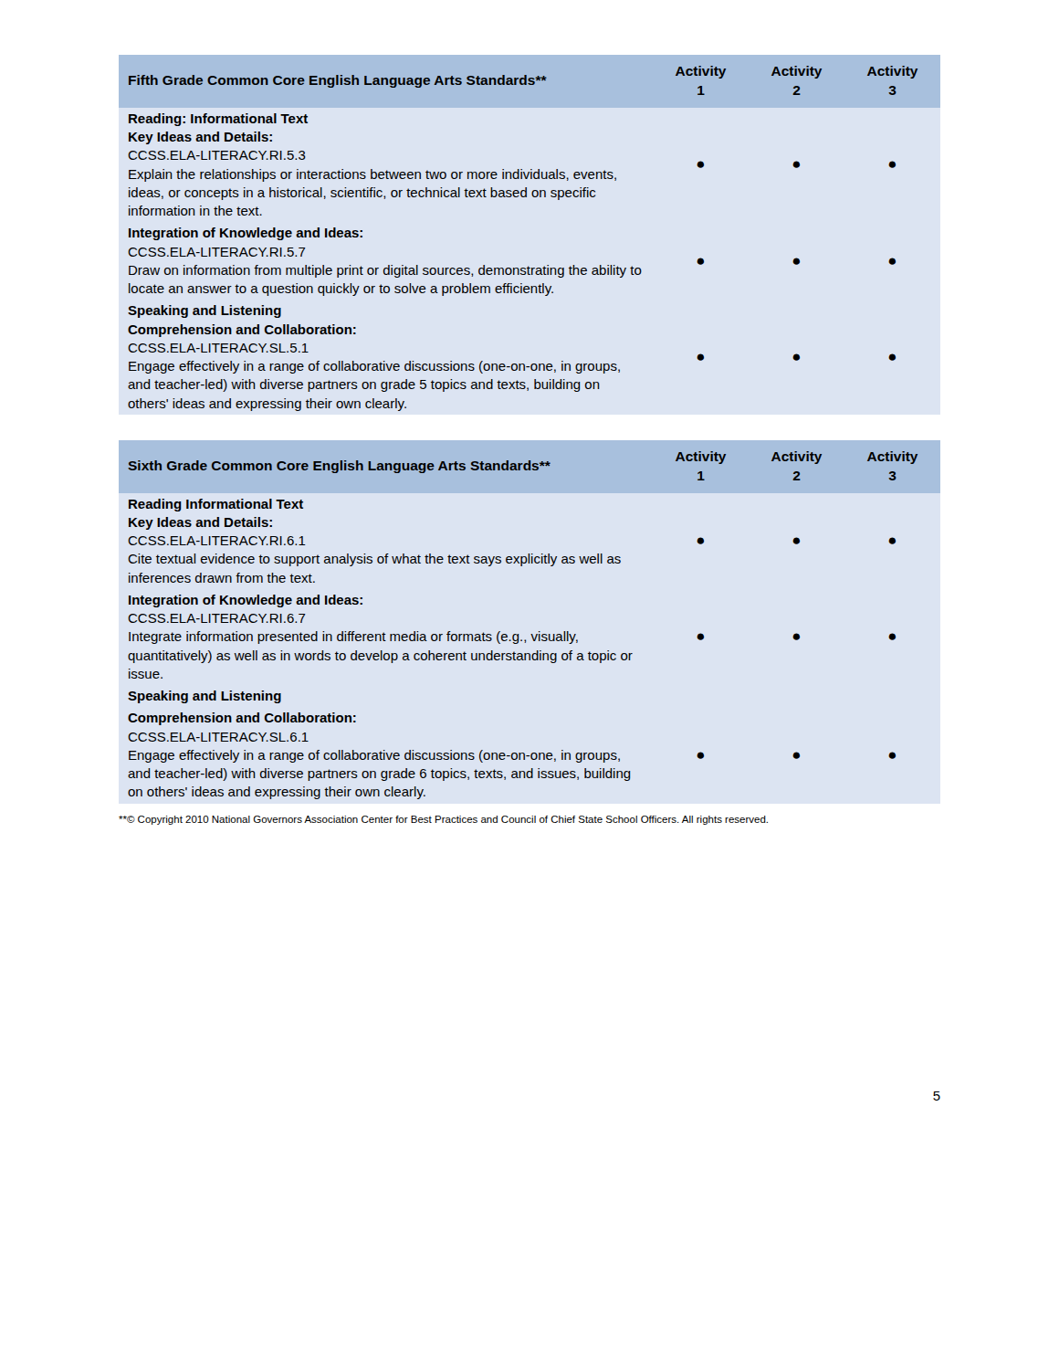| Fifth Grade Common Core English Language Arts Standards** | Activity 1 | Activity 2 | Activity 3 |
| --- | --- | --- | --- |
| Reading: Informational Text Key Ideas and Details: CCSS.ELA-LITERACY.RI.5.3 Explain the relationships or interactions between two or more individuals, events, ideas, or concepts in a historical, scientific, or technical text based on specific information in the text. | ● | ● | ● |
| Integration of Knowledge and Ideas: CCSS.ELA-LITERACY.RI.5.7 Draw on information from multiple print or digital sources, demonstrating the ability to locate an answer to a question quickly or to solve a problem efficiently. | ● | ● | ● |
| Speaking and Listening Comprehension and Collaboration: CCSS.ELA-LITERACY.SL.5.1 Engage effectively in a range of collaborative discussions (one-on-one, in groups, and teacher-led) with diverse partners on grade 5 topics and texts, building on others' ideas and expressing their own clearly. | ● | ● | ● |
| Sixth Grade Common Core English Language Arts Standards** | Activity 1 | Activity 2 | Activity 3 |
| --- | --- | --- | --- |
| Reading Informational Text Key Ideas and Details: CCSS.ELA-LITERACY.RI.6.1 Cite textual evidence to support analysis of what the text says explicitly as well as inferences drawn from the text. | ● | ● | ● |
| Integration of Knowledge and Ideas: CCSS.ELA-LITERACY.RI.6.7 Integrate information presented in different media or formats (e.g., visually, quantitatively) as well as in words to develop a coherent understanding of a topic or issue. | ● | ● | ● |
| Speaking and Listening | | | |
| Comprehension and Collaboration: CCSS.ELA-LITERACY.SL.6.1 Engage effectively in a range of collaborative discussions (one-on-one, in groups, and teacher-led) with diverse partners on grade 6 topics, texts, and issues, building on others' ideas and expressing their own clearly. | ● | ● | ● |
**© Copyright 2010 National Governors Association Center for Best Practices and Council of Chief State School Officers. All rights reserved.
5